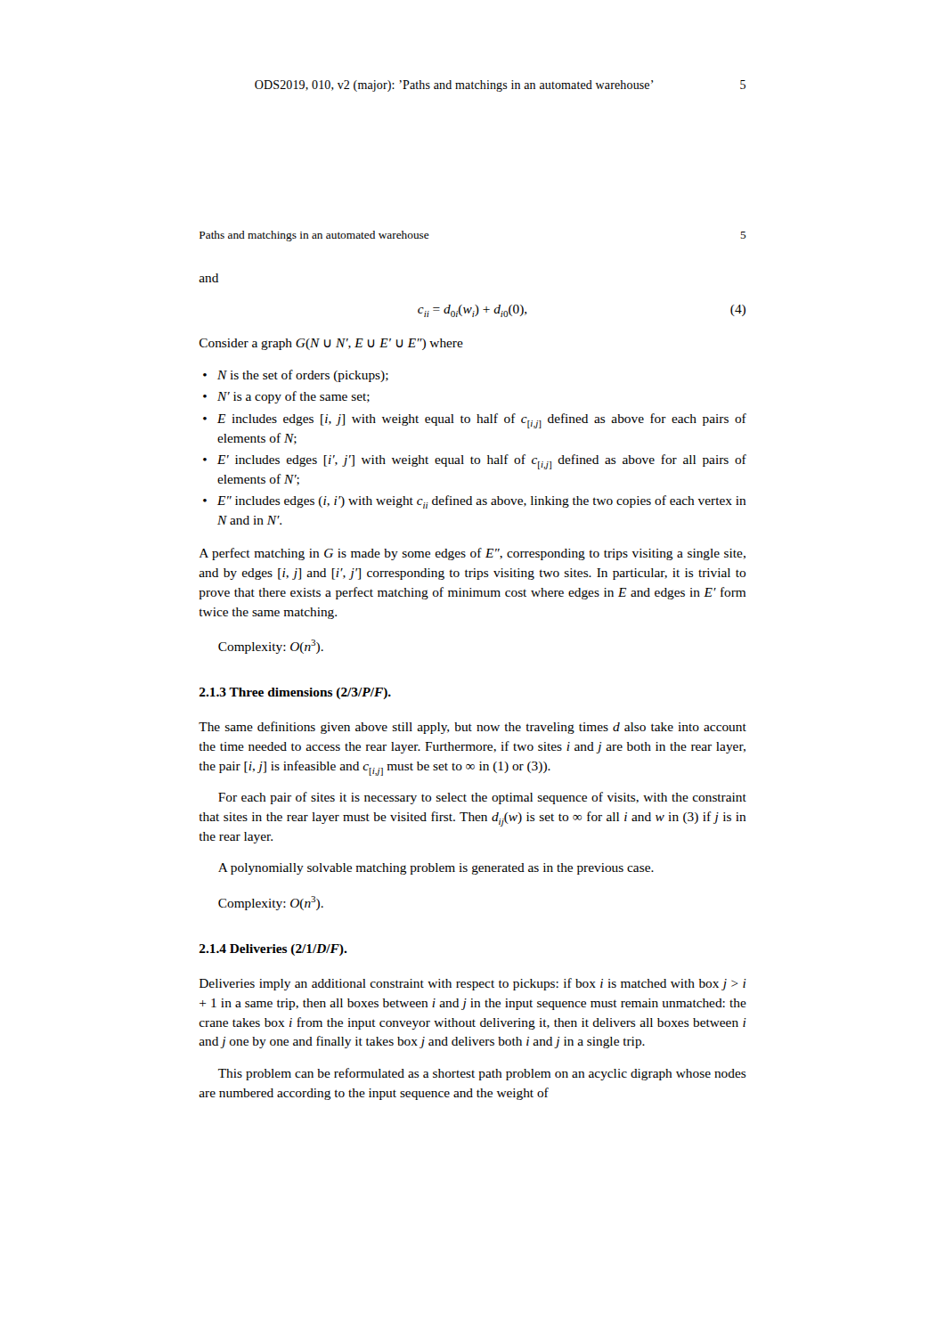5 ODS2019, 010, v2 (major): ’Paths and matchings in an automated warehouse’
Paths and matchings in an automated warehouse 5
and
cii = d0i(wi) + di0(0), (4)
Consider a graph G(N ∪ N′, E ∪ E′ ∪ E″) where
N is the set of orders (pickups);
N′ is a copy of the same set;
E includes edges [i, j] with weight equal to half of c[i,j] defined as above for each pairs of elements of N;
E′ includes edges [i′, j′] with weight equal to half of c[i,j] defined as above for all pairs of elements of N′;
E″ includes edges (i, i′) with weight cii defined as above, linking the two copies of each vertex in N and in N′.
A perfect matching in G is made by some edges of E″, corresponding to trips visiting a single site, and by edges [i, j] and [i′, j′] corresponding to trips visiting two sites. In particular, it is trivial to prove that there exists a perfect matching of minimum cost where edges in E and edges in E′ form twice the same matching.
Complexity: O(n3).
2.1.3 Three dimensions (2/3/P/F).
The same definitions given above still apply, but now the traveling times d also take into account the time needed to access the rear layer. Furthermore, if two sites i and j are both in the rear layer, the pair [i, j] is infeasible and c[i,j] must be set to ∞ in (1) or (3)).
For each pair of sites it is necessary to select the optimal sequence of visits, with the constraint that sites in the rear layer must be visited first. Then dij(w) is set to ∞ for all i and w in (3) if j is in the rear layer.
A polynomially solvable matching problem is generated as in the previous case.
Complexity: O(n3).
2.1.4 Deliveries (2/1/D/F).
Deliveries imply an additional constraint with respect to pickups: if box i is matched with box j > i + 1 in a same trip, then all boxes between i and j in the input sequence must remain unmatched: the crane takes box i from the input conveyor without delivering it, then it delivers all boxes between i and j one by one and finally it takes box j and delivers both i and j in a single trip.
This problem can be reformulated as a shortest path problem on an acyclic digraph whose nodes are numbered according to the input sequence and the weight of